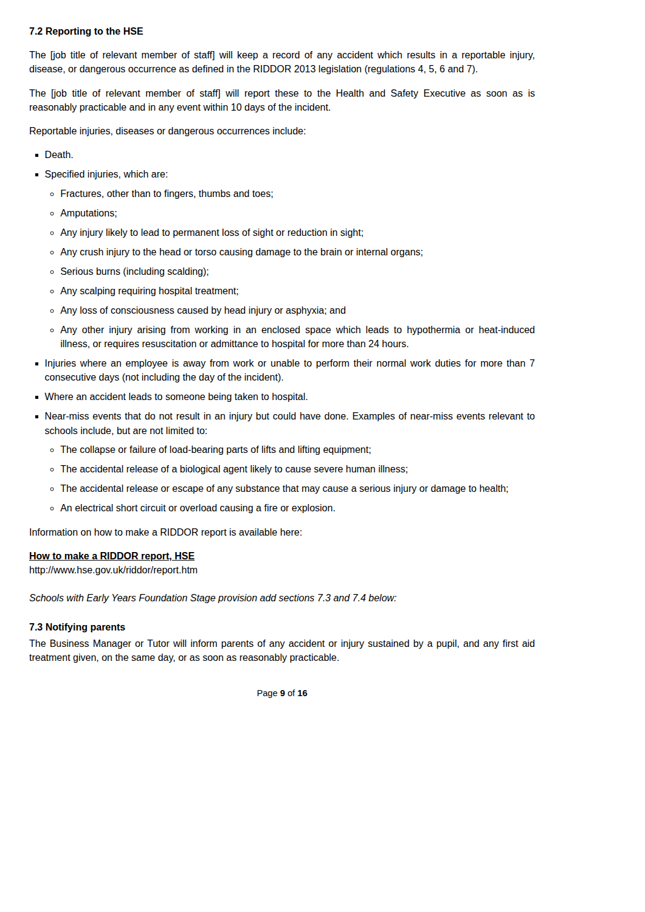7.2 Reporting to the HSE
The [job title of relevant member of staff] will keep a record of any accident which results in a reportable injury, disease, or dangerous occurrence as defined in the RIDDOR 2013 legislation (regulations 4, 5, 6 and 7).
The [job title of relevant member of staff] will report these to the Health and Safety Executive as soon as is reasonably practicable and in any event within 10 days of the incident.
Reportable injuries, diseases or dangerous occurrences include:
Death.
Specified injuries, which are:
Fractures, other than to fingers, thumbs and toes;
Amputations;
Any injury likely to lead to permanent loss of sight or reduction in sight;
Any crush injury to the head or torso causing damage to the brain or internal organs;
Serious burns (including scalding);
Any scalping requiring hospital treatment;
Any loss of consciousness caused by head injury or asphyxia; and
Any other injury arising from working in an enclosed space which leads to hypothermia or heat-induced illness, or requires resuscitation or admittance to hospital for more than 24 hours.
Injuries where an employee is away from work or unable to perform their normal work duties for more than 7 consecutive days (not including the day of the incident).
Where an accident leads to someone being taken to hospital.
Near-miss events that do not result in an injury but could have done. Examples of near-miss events relevant to schools include, but are not limited to:
The collapse or failure of load-bearing parts of lifts and lifting equipment;
The accidental release of a biological agent likely to cause severe human illness;
The accidental release or escape of any substance that may cause a serious injury or damage to health;
An electrical short circuit or overload causing a fire or explosion.
Information on how to make a RIDDOR report is available here:
How to make a RIDDOR report, HSE
http://www.hse.gov.uk/riddor/report.htm
Schools with Early Years Foundation Stage provision add sections 7.3 and 7.4 below:
7.3 Notifying parents
The Business Manager or Tutor will inform parents of any accident or injury sustained by a pupil, and any first aid treatment given, on the same day, or as soon as reasonably practicable.
Page 9 of 16